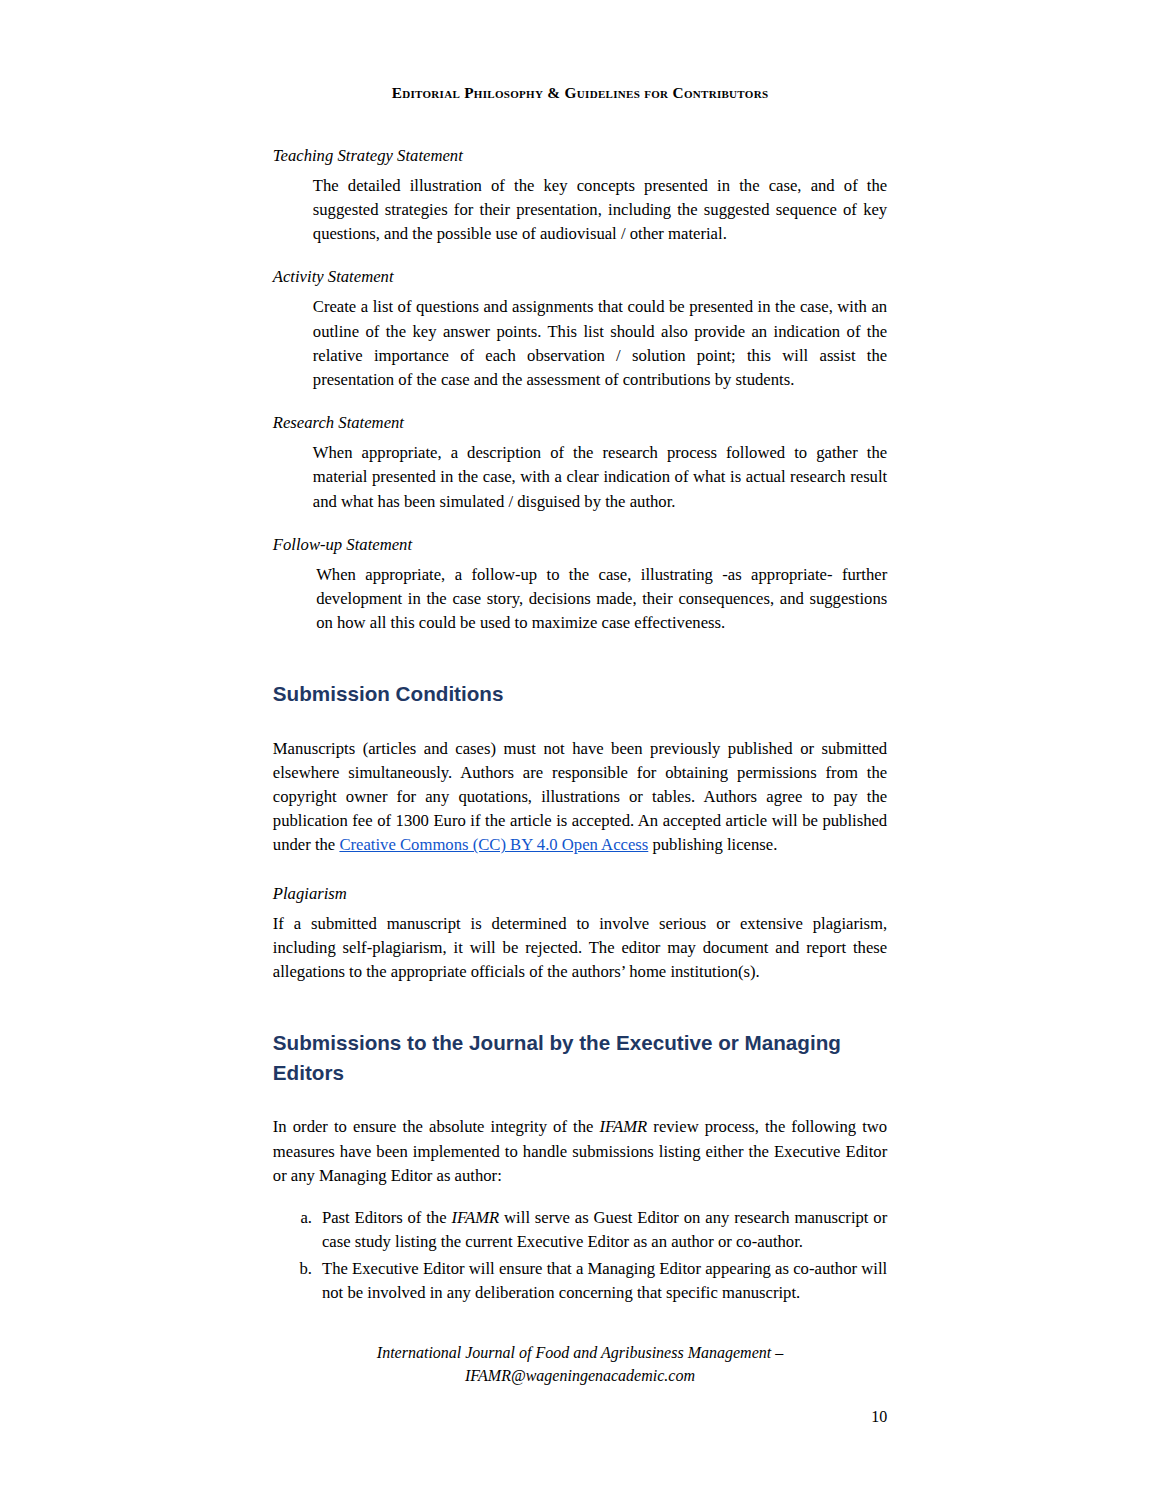Editorial Philosophy & Guidelines for Contributors
Teaching Strategy Statement
The detailed illustration of the key concepts presented in the case, and of the suggested strategies for their presentation, including the suggested sequence of key questions, and the possible use of audiovisual / other material.
Activity Statement
Create a list of questions and assignments that could be presented in the case, with an outline of the key answer points. This list should also provide an indication of the relative importance of each observation / solution point; this will assist the presentation of the case and the assessment of contributions by students.
Research Statement
When appropriate, a description of the research process followed to gather the material presented in the case, with a clear indication of what is actual research result and what has been simulated / disguised by the author.
Follow-up Statement
When appropriate, a follow-up to the case, illustrating -as appropriate- further development in the case story, decisions made, their consequences, and suggestions on how all this could be used to maximize case effectiveness.
Submission Conditions
Manuscripts (articles and cases) must not have been previously published or submitted elsewhere simultaneously. Authors are responsible for obtaining permissions from the copyright owner for any quotations, illustrations or tables. Authors agree to pay the publication fee of 1300 Euro if the article is accepted. An accepted article will be published under the Creative Commons (CC) BY 4.0 Open Access publishing license.
Plagiarism
If a submitted manuscript is determined to involve serious or extensive plagiarism, including self-plagiarism, it will be rejected. The editor may document and report these allegations to the appropriate officials of the authors’ home institution(s).
Submissions to the Journal by the Executive or Managing Editors
In order to ensure the absolute integrity of the IFAMR review process, the following two measures have been implemented to handle submissions listing either the Executive Editor or any Managing Editor as author:
Past Editors of the IFAMR will serve as Guest Editor on any research manuscript or case study listing the current Executive Editor as an author or co-author.
The Executive Editor will ensure that a Managing Editor appearing as co-author will not be involved in any deliberation concerning that specific manuscript.
International Journal of Food and Agribusiness Management – IFAMR@wageningenacademic.com
10